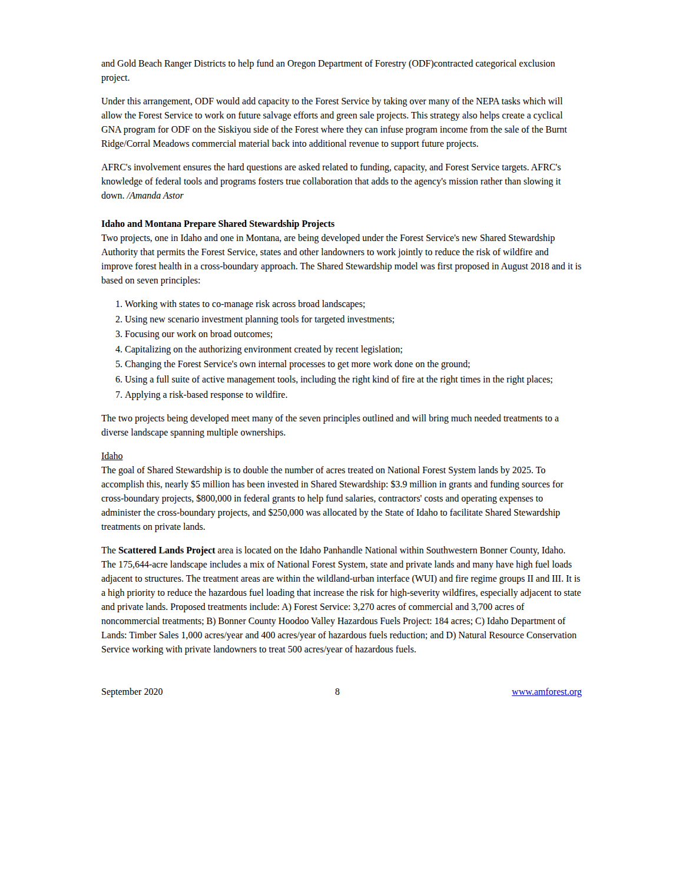and Gold Beach Ranger Districts to help fund an Oregon Department of Forestry (ODF)contracted categorical exclusion project.
Under this arrangement, ODF would add capacity to the Forest Service by taking over many of the NEPA tasks which will allow the Forest Service to work on future salvage efforts and green sale projects. This strategy also helps create a cyclical GNA program for ODF on the Siskiyou side of the Forest where they can infuse program income from the sale of the Burnt Ridge/Corral Meadows commercial material back into additional revenue to support future projects.
AFRC's involvement ensures the hard questions are asked related to funding, capacity, and Forest Service targets. AFRC's knowledge of federal tools and programs fosters true collaboration that adds to the agency's mission rather than slowing it down. /Amanda Astor
Idaho and Montana Prepare Shared Stewardship Projects
Two projects, one in Idaho and one in Montana, are being developed under the Forest Service's new Shared Stewardship Authority that permits the Forest Service, states and other landowners to work jointly to reduce the risk of wildfire and improve forest health in a cross-boundary approach. The Shared Stewardship model was first proposed in August 2018 and it is based on seven principles:
Working with states to co-manage risk across broad landscapes;
Using new scenario investment planning tools for targeted investments;
Focusing our work on broad outcomes;
Capitalizing on the authorizing environment created by recent legislation;
Changing the Forest Service's own internal processes to get more work done on the ground;
Using a full suite of active management tools, including the right kind of fire at the right times in the right places;
Applying a risk-based response to wildfire.
The two projects being developed meet many of the seven principles outlined and will bring much needed treatments to a diverse landscape spanning multiple ownerships.
Idaho
The goal of Shared Stewardship is to double the number of acres treated on National Forest System lands by 2025. To accomplish this, nearly $5 million has been invested in Shared Stewardship: $3.9 million in grants and funding sources for cross-boundary projects, $800,000 in federal grants to help fund salaries, contractors' costs and operating expenses to administer the cross-boundary projects, and $250,000 was allocated by the State of Idaho to facilitate Shared Stewardship treatments on private lands.
The Scattered Lands Project area is located on the Idaho Panhandle National within Southwestern Bonner County, Idaho. The 175,644-acre landscape includes a mix of National Forest System, state and private lands and many have high fuel loads adjacent to structures. The treatment areas are within the wildland-urban interface (WUI) and fire regime groups II and III. It is a high priority to reduce the hazardous fuel loading that increase the risk for high-severity wildfires, especially adjacent to state and private lands. Proposed treatments include: A) Forest Service: 3,270 acres of commercial and 3,700 acres of noncommercial treatments; B) Bonner County Hoodoo Valley Hazardous Fuels Project: 184 acres; C) Idaho Department of Lands: Timber Sales 1,000 acres/year and 400 acres/year of hazardous fuels reduction; and D) Natural Resource Conservation Service working with private landowners to treat 500 acres/year of hazardous fuels.
September 2020 8 www.amforest.org